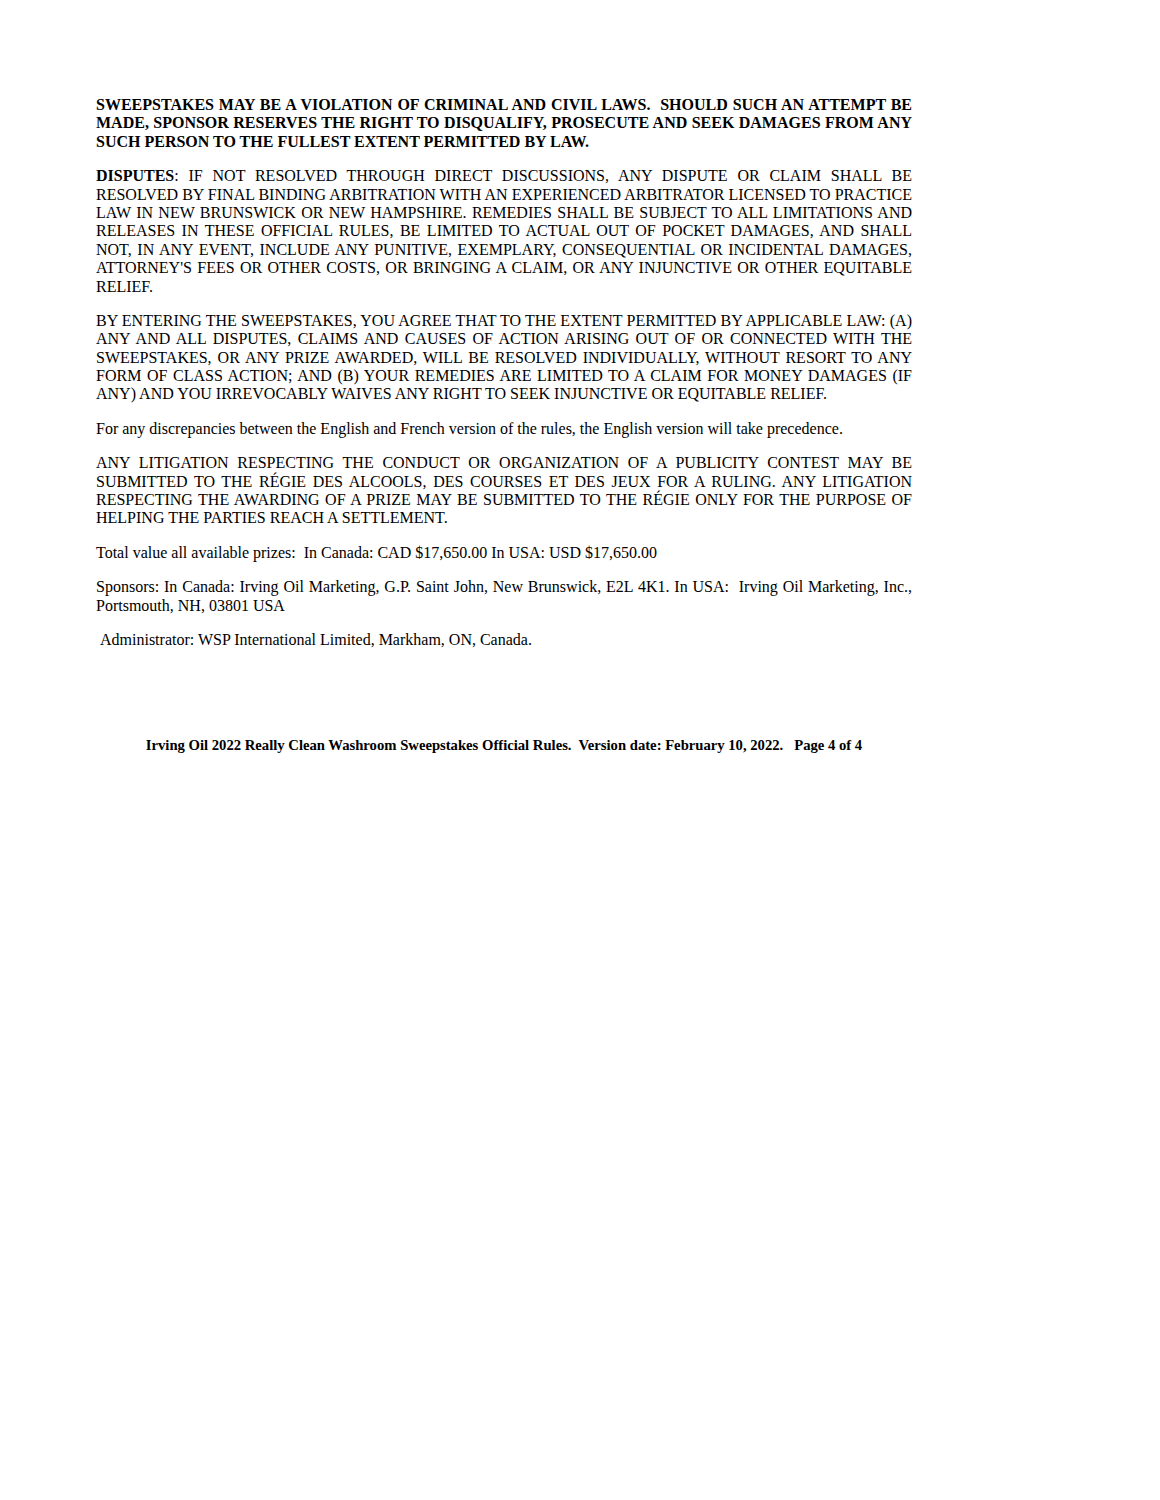SWEEPSTAKES MAY BE A VIOLATION OF CRIMINAL AND CIVIL LAWS. SHOULD SUCH AN ATTEMPT BE MADE, SPONSOR RESERVES THE RIGHT TO DISQUALIFY, PROSECUTE AND SEEK DAMAGES FROM ANY SUCH PERSON TO THE FULLEST EXTENT PERMITTED BY LAW.
DISPUTES: IF NOT RESOLVED THROUGH DIRECT DISCUSSIONS, ANY DISPUTE OR CLAIM SHALL BE RESOLVED BY FINAL BINDING ARBITRATION WITH AN EXPERIENCED ARBITRATOR LICENSED TO PRACTICE LAW IN NEW BRUNSWICK OR NEW HAMPSHIRE. REMEDIES SHALL BE SUBJECT TO ALL LIMITATIONS AND RELEASES IN THESE OFFICIAL RULES, BE LIMITED TO ACTUAL OUT OF POCKET DAMAGES, AND SHALL NOT, IN ANY EVENT, INCLUDE ANY PUNITIVE, EXEMPLARY, CONSEQUENTIAL OR INCIDENTAL DAMAGES, ATTORNEY'S FEES OR OTHER COSTS, OR BRINGING A CLAIM, OR ANY INJUNCTIVE OR OTHER EQUITABLE RELIEF.
BY ENTERING THE SWEEPSTAKES, YOU AGREE THAT TO THE EXTENT PERMITTED BY APPLICABLE LAW: (A) ANY AND ALL DISPUTES, CLAIMS AND CAUSES OF ACTION ARISING OUT OF OR CONNECTED WITH THE SWEEPSTAKES, OR ANY PRIZE AWARDED, WILL BE RESOLVED INDIVIDUALLY, WITHOUT RESORT TO ANY FORM OF CLASS ACTION; AND (B) YOUR REMEDIES ARE LIMITED TO A CLAIM FOR MONEY DAMAGES (IF ANY) AND YOU IRREVOCABLY WAIVES ANY RIGHT TO SEEK INJUNCTIVE OR EQUITABLE RELIEF.
For any discrepancies between the English and French version of the rules, the English version will take precedence.
ANY LITIGATION RESPECTING THE CONDUCT OR ORGANIZATION OF A PUBLICITY CONTEST MAY BE SUBMITTED TO THE RÉGIE DES ALCOOLS, DES COURSES ET DES JEUX FOR A RULING. ANY LITIGATION RESPECTING THE AWARDING OF A PRIZE MAY BE SUBMITTED TO THE RÉGIE ONLY FOR THE PURPOSE OF HELPING THE PARTIES REACH A SETTLEMENT.
Total value all available prizes: In Canada: CAD $17,650.00 In USA: USD $17,650.00
Sponsors: In Canada: Irving Oil Marketing, G.P. Saint John, New Brunswick, E2L 4K1. In USA: Irving Oil Marketing, Inc., Portsmouth, NH, 03801 USA
Administrator: WSP International Limited, Markham, ON, Canada.
Irving Oil 2022 Really Clean Washroom Sweepstakes Official Rules. Version date: February 10, 2022. Page 4 of 4